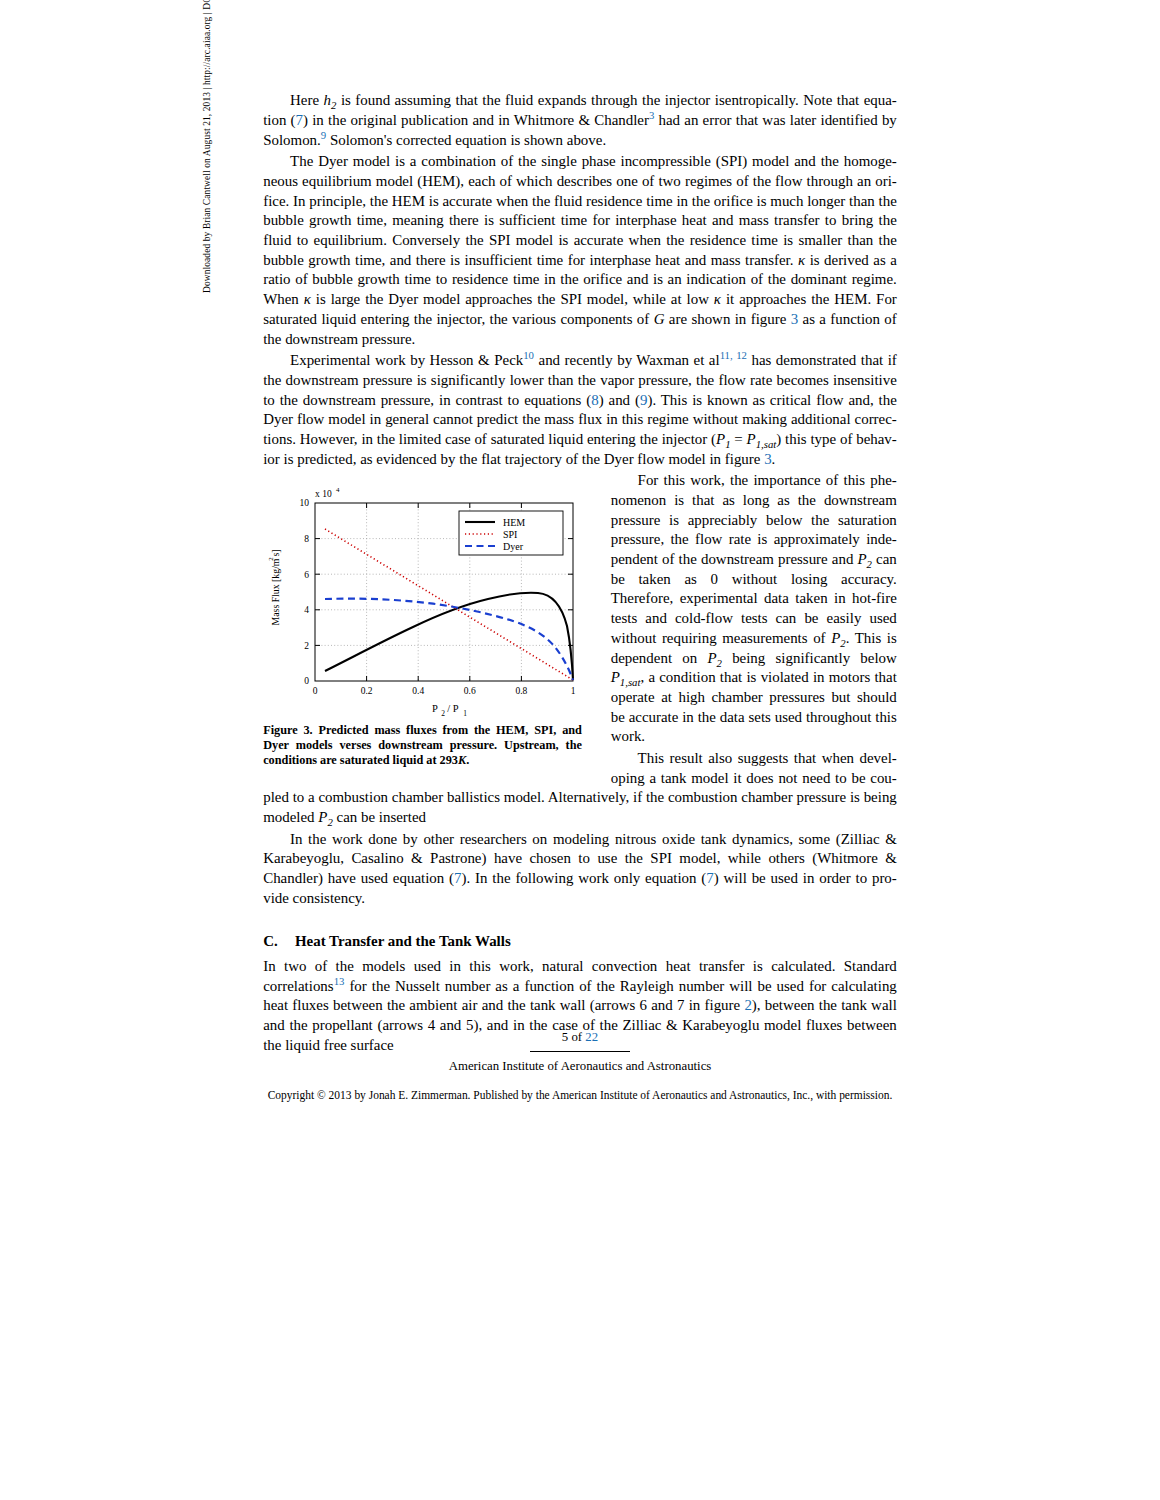Downloaded by Brian Cantwell on August 21, 2013 | http://arc.aiaa.org | DOI: 10.2514/6.2013-4045
Here h2 is found assuming that the fluid expands through the injector isentropically. Note that equation (7) in the original publication and in Whitmore & Chandler3 had an error that was later identified by Solomon.9 Solomon's corrected equation is shown above.
The Dyer model is a combination of the single phase incompressible (SPI) model and the homogeneous equilibrium model (HEM), each of which describes one of two regimes of the flow through an orifice. In principle, the HEM is accurate when the fluid residence time in the orifice is much longer than the bubble growth time, meaning there is sufficient time for interphase heat and mass transfer to bring the fluid to equilibrium. Conversely the SPI model is accurate when the residence time is smaller than the bubble growth time, and there is insufficient time for interphase heat and mass transfer. κ is derived as a ratio of bubble growth time to residence time in the orifice and is an indication of the dominant regime. When κ is large the Dyer model approaches the SPI model, while at low κ it approaches the HEM. For saturated liquid entering the injector, the various components of G are shown in figure 3 as a function of the downstream pressure.
Experimental work by Hesson & Peck10 and recently by Waxman et al11, 12 has demonstrated that if the downstream pressure is significantly lower than the vapor pressure, the flow rate becomes insensitive to the downstream pressure, in contrast to equations (8) and (9). This is known as critical flow and, the Dyer flow model in general cannot predict the mass flux in this regime without making additional corrections. However, in the limited case of saturated liquid entering the injector (P1 = P1,sat) this type of behavior is predicted, as evidenced by the flat trajectory of the Dyer flow model in figure 3.
0 2 4 6 8 10 0 0.2 0.4 0.6 0.8 1 x 10 4 Mass Flux [kg/m 2 s] P 2 / P 1 HEM SPI Dyer
Figure 3. Predicted mass fluxes from the HEM, SPI, and Dyer models verses downstream pressure. Upstream, the conditions are saturated liquid at 293K.
For this work, the importance of this phenomenon is that as long as the downstream pressure is appreciably below the saturation pressure, the flow rate is approximately independent of the downstream pressure and P2 can be taken as 0 without losing accuracy. Therefore, experimental data taken in hot-fire tests and cold-flow tests can be easily used without requiring measurements of P2. This is dependent on P2 being significantly below P1,sat, a condition that is violated in motors that operate at high chamber pressures but should be accurate in the data sets used throughout this work.
This result also suggests that when developing a tank model it does not need to be coupled to a combustion chamber ballistics model. Alternatively, if the combustion chamber pressure is being modeled P2 can be inserted
In the work done by other researchers on modeling nitrous oxide tank dynamics, some (Zilliac & Karabeyoglu, Casalino & Pastrone) have chosen to use the SPI model, while others (Whitmore & Chandler) have used equation (7). In the following work only equation (7) will be used in order to provide consistency.
C. Heat Transfer and the Tank Walls
In two of the models used in this work, natural convection heat transfer is calculated. Standard correlations13 for the Nusselt number as a function of the Rayleigh number will be used for calculating heat fluxes between the ambient air and the tank wall (arrows 6 and 7 in figure 2), between the tank wall and the propellant (arrows 4 and 5), and in the case of the Zilliac & Karabeyoglu model fluxes between the liquid free surface
5 of 22
American Institute of Aeronautics and Astronautics
Copyright © 2013 by Jonah E. Zimmerman. Published by the American Institute of Aeronautics and Astronautics, Inc., with permission.